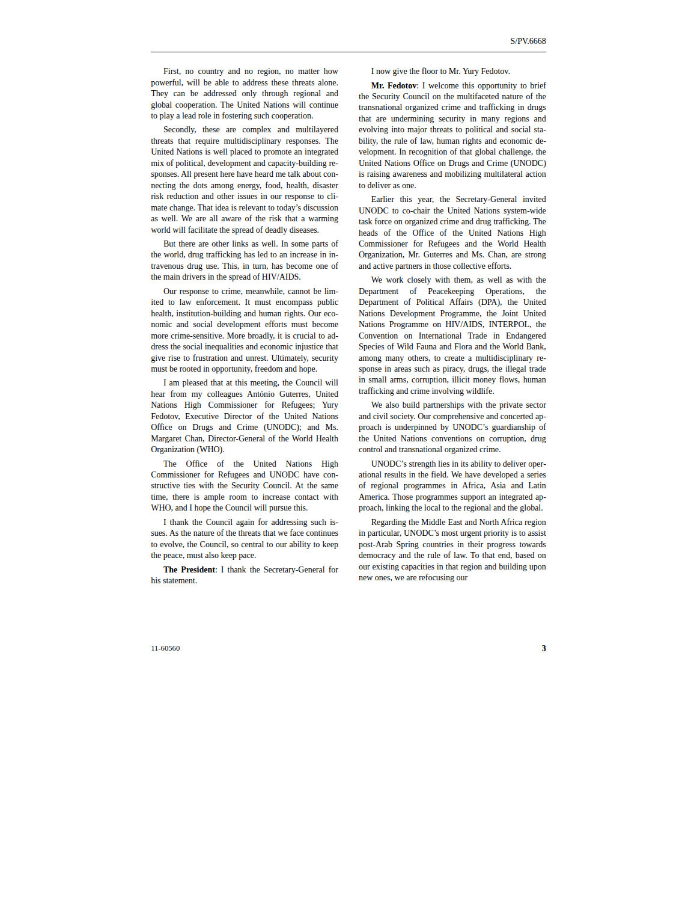S/PV.6668
First, no country and no region, no matter how powerful, will be able to address these threats alone. They can be addressed only through regional and global cooperation. The United Nations will continue to play a lead role in fostering such cooperation.
Secondly, these are complex and multilayered threats that require multidisciplinary responses. The United Nations is well placed to promote an integrated mix of political, development and capacity-building responses. All present here have heard me talk about connecting the dots among energy, food, health, disaster risk reduction and other issues in our response to climate change. That idea is relevant to today’s discussion as well. We are all aware of the risk that a warming world will facilitate the spread of deadly diseases.
But there are other links as well. In some parts of the world, drug trafficking has led to an increase in intravenous drug use. This, in turn, has become one of the main drivers in the spread of HIV/AIDS.
Our response to crime, meanwhile, cannot be limited to law enforcement. It must encompass public health, institution-building and human rights. Our economic and social development efforts must become more crime-sensitive. More broadly, it is crucial to address the social inequalities and economic injustice that give rise to frustration and unrest. Ultimately, security must be rooted in opportunity, freedom and hope.
I am pleased that at this meeting, the Council will hear from my colleagues António Guterres, United Nations High Commissioner for Refugees; Yury Fedotov, Executive Director of the United Nations Office on Drugs and Crime (UNODC); and Ms. Margaret Chan, Director-General of the World Health Organization (WHO).
The Office of the United Nations High Commissioner for Refugees and UNODC have constructive ties with the Security Council. At the same time, there is ample room to increase contact with WHO, and I hope the Council will pursue this.
I thank the Council again for addressing such issues. As the nature of the threats that we face continues to evolve, the Council, so central to our ability to keep the peace, must also keep pace.
The President: I thank the Secretary-General for his statement.
I now give the floor to Mr. Yury Fedotov.
Mr. Fedotov: I welcome this opportunity to brief the Security Council on the multifaceted nature of the transnational organized crime and trafficking in drugs that are undermining security in many regions and evolving into major threats to political and social stability, the rule of law, human rights and economic development. In recognition of that global challenge, the United Nations Office on Drugs and Crime (UNODC) is raising awareness and mobilizing multilateral action to deliver as one.
Earlier this year, the Secretary-General invited UNODC to co-chair the United Nations system-wide task force on organized crime and drug trafficking. The heads of the Office of the United Nations High Commissioner for Refugees and the World Health Organization, Mr. Guterres and Ms. Chan, are strong and active partners in those collective efforts.
We work closely with them, as well as with the Department of Peacekeeping Operations, the Department of Political Affairs (DPA), the United Nations Development Programme, the Joint United Nations Programme on HIV/AIDS, INTERPOL, the Convention on International Trade in Endangered Species of Wild Fauna and Flora and the World Bank, among many others, to create a multidisciplinary response in areas such as piracy, drugs, the illegal trade in small arms, corruption, illicit money flows, human trafficking and crime involving wildlife.
We also build partnerships with the private sector and civil society. Our comprehensive and concerted approach is underpinned by UNODC’s guardianship of the United Nations conventions on corruption, drug control and transnational organized crime.
UNODC’s strength lies in its ability to deliver operational results in the field. We have developed a series of regional programmes in Africa, Asia and Latin America. Those programmes support an integrated approach, linking the local to the regional and the global.
Regarding the Middle East and North Africa region in particular, UNODC’s most urgent priority is to assist post-Arab Spring countries in their progress towards democracy and the rule of law. To that end, based on our existing capacities in that region and building upon new ones, we are refocusing our
11-60560 3